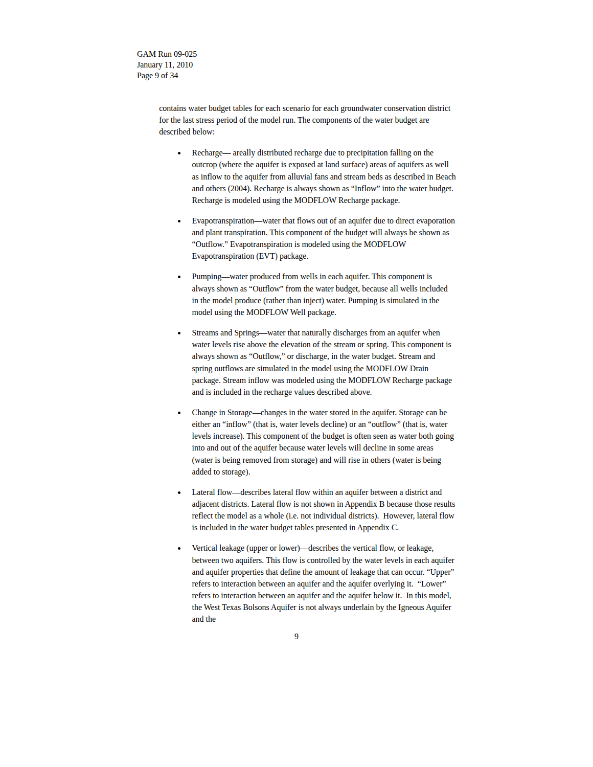GAM Run 09-025
January 11, 2010
Page 9 of 34
contains water budget tables for each scenario for each groundwater conservation district for the last stress period of the model run. The components of the water budget are described below:
Recharge— areally distributed recharge due to precipitation falling on the outcrop (where the aquifer is exposed at land surface) areas of aquifers as well as inflow to the aquifer from alluvial fans and stream beds as described in Beach and others (2004). Recharge is always shown as “Inflow” into the water budget. Recharge is modeled using the MODFLOW Recharge package.
Evapotranspiration—water that flows out of an aquifer due to direct evaporation and plant transpiration. This component of the budget will always be shown as “Outflow.” Evapotranspiration is modeled using the MODFLOW Evapotranspiration (EVT) package.
Pumping—water produced from wells in each aquifer. This component is always shown as “Outflow” from the water budget, because all wells included in the model produce (rather than inject) water. Pumping is simulated in the model using the MODFLOW Well package.
Streams and Springs—water that naturally discharges from an aquifer when water levels rise above the elevation of the stream or spring. This component is always shown as “Outflow,” or discharge, in the water budget. Stream and spring outflows are simulated in the model using the MODFLOW Drain package. Stream inflow was modeled using the MODFLOW Recharge package and is included in the recharge values described above.
Change in Storage—changes in the water stored in the aquifer. Storage can be either an “inflow” (that is, water levels decline) or an “outflow” (that is, water levels increase). This component of the budget is often seen as water both going into and out of the aquifer because water levels will decline in some areas (water is being removed from storage) and will rise in others (water is being added to storage).
Lateral flow—describes lateral flow within an aquifer between a district and adjacent districts. Lateral flow is not shown in Appendix B because those results reflect the model as a whole (i.e. not individual districts). However, lateral flow is included in the water budget tables presented in Appendix C.
Vertical leakage (upper or lower)—describes the vertical flow, or leakage, between two aquifers. This flow is controlled by the water levels in each aquifer and aquifer properties that define the amount of leakage that can occur. “Upper” refers to interaction between an aquifer and the aquifer overlying it. “Lower” refers to interaction between an aquifer and the aquifer below it. In this model, the West Texas Bolsons Aquifer is not always underlain by the Igneous Aquifer and the
9